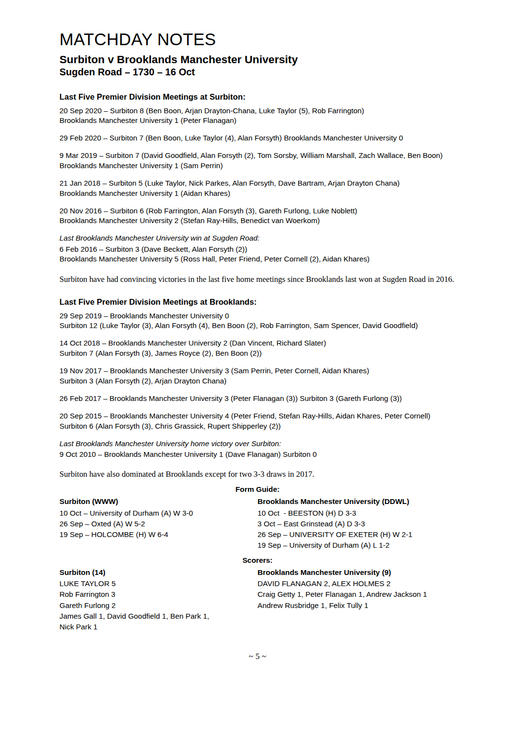MATCHDAY NOTES
Surbiton v Brooklands Manchester University
Sugden Road – 1730 – 16 Oct
Last Five Premier Division Meetings at Surbiton:
20 Sep 2020 – Surbiton 8 (Ben Boon, Arjan Drayton-Chana, Luke Taylor (5), Rob Farrington)
Brooklands Manchester University 1 (Peter Flanagan)
29 Feb 2020 – Surbiton 7 (Ben Boon, Luke Taylor (4), Alan Forsyth) Brooklands Manchester University 0
9 Mar 2019 – Surbiton 7 (David Goodfield, Alan Forsyth (2), Tom Sorsby, William Marshall, Zach Wallace, Ben Boon)
Brooklands Manchester University 1 (Sam Perrin)
21 Jan 2018 – Surbiton 5 (Luke Taylor, Nick Parkes, Alan Forsyth, Dave Bartram, Arjan Drayton Chana)
Brooklands Manchester University 1 (Aidan Khares)
20 Nov 2016 – Surbiton 6 (Rob Farrington, Alan Forsyth (3), Gareth Furlong, Luke Noblett)
Brooklands Manchester University 2 (Stefan Ray-Hills, Benedict van Woerkom)
Last Brooklands Manchester University win at Sugden Road:
6 Feb 2016 – Surbiton 3 (Dave Beckett, Alan Forsyth (2))
Brooklands Manchester University 5 (Ross Hall, Peter Friend, Peter Cornell (2), Aidan Khares)
Surbiton have had convincing victories in the last five home meetings since Brooklands last won at Sugden Road in 2016.
Last Five Premier Division Meetings at Brooklands:
29 Sep 2019 – Brooklands Manchester University 0
Surbiton 12 (Luke Taylor (3), Alan Forsyth (4), Ben Boon (2), Rob Farrington, Sam Spencer, David Goodfield)
14 Oct 2018 – Brooklands Manchester University 2 (Dan Vincent, Richard Slater)
Surbiton 7 (Alan Forsyth (3), James Royce (2), Ben Boon (2))
19 Nov 2017 – Brooklands Manchester University 3 (Sam Perrin, Peter Cornell, Aidan Khares)
Surbiton 3 (Alan Forsyth (2), Arjan Drayton Chana)
26 Feb 2017 – Brooklands Manchester University 3 (Peter Flanagan (3)) Surbiton 3 (Gareth Furlong (3))
20 Sep 2015 – Brooklands Manchester University 4 (Peter Friend, Stefan Ray-Hills, Aidan Khares, Peter Cornell)
Surbiton 6 (Alan Forsyth (3), Chris Grassick, Rupert Shipperley (2))
Last Brooklands Manchester University home victory over Surbiton:
9 Oct 2010 – Brooklands Manchester University 1 (Dave Flanagan) Surbiton 0
Surbiton have also dominated at Brooklands except for two 3-3 draws in 2017.
Form Guide:
| Surbiton (WWW) 10 Oct – University of Durham (A) W 3-0 26 Sep – Oxted (A) W 5-2 19 Sep – HOLCOMBE (H) W 6-4 | Brooklands Manchester University (DDWL) 10 Oct - BEESTON (H) D 3-3 3 Oct – East Grinstead (A) D 3-3 26 Sep – UNIVERSITY OF EXETER (H) W 2-1 19 Sep – University of Durham (A) L 1-2 |
Scorers:
| Surbiton (14) LUKE TAYLOR 5 Rob Farrington 3 Gareth Furlong 2 James Gall 1, David Goodfield 1, Ben Park 1, Nick Park 1 | Brooklands Manchester University (9) DAVID FLANAGAN 2, ALEX HOLMES 2 Craig Getty 1, Peter Flanagan 1, Andrew Jackson 1 Andrew Rusbridge 1, Felix Tully 1 |
~ 5 ~